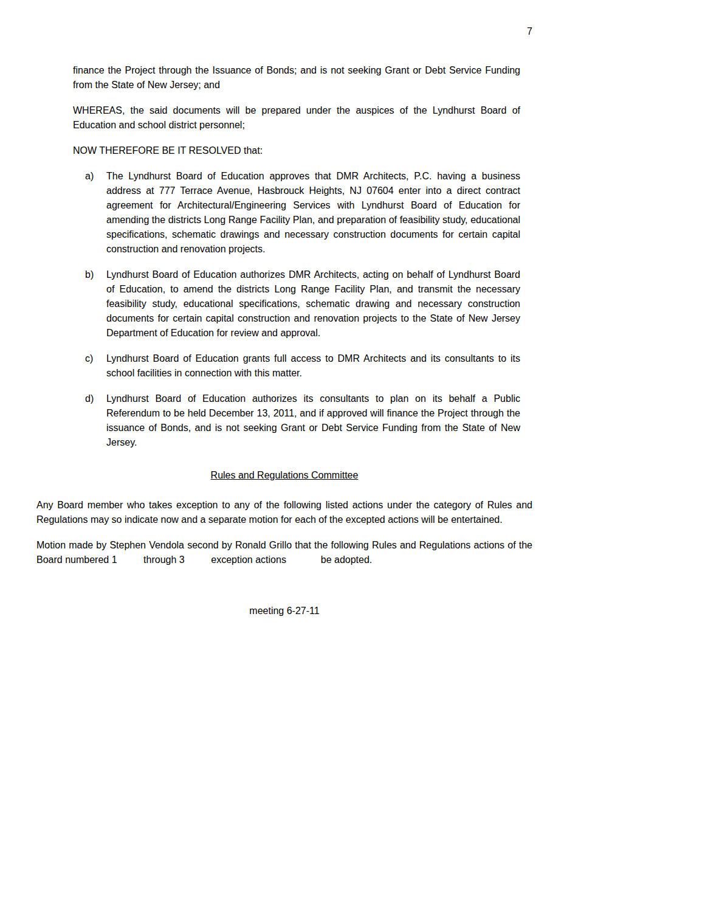7
finance the Project through the Issuance of Bonds; and is not seeking Grant or Debt Service Funding from the State of New Jersey; and
WHEREAS, the said documents will be prepared under the auspices of the Lyndhurst Board of Education and school district personnel;
NOW THEREFORE BE IT RESOLVED that:
The Lyndhurst Board of Education approves that DMR Architects, P.C. having a business address at 777 Terrace Avenue, Hasbrouck Heights, NJ 07604 enter into a direct contract agreement for Architectural/Engineering Services with Lyndhurst Board of Education for amending the districts Long Range Facility Plan, and preparation of feasibility study, educational specifications, schematic drawings and necessary construction documents for certain capital construction and renovation projects.
Lyndhurst Board of Education authorizes DMR Architects, acting on behalf of Lyndhurst Board of Education, to amend the districts Long Range Facility Plan, and transmit the necessary feasibility study, educational specifications, schematic drawing and necessary construction documents for certain capital construction and renovation projects to the State of New Jersey Department of Education for review and approval.
Lyndhurst Board of Education grants full access to DMR Architects and its consultants to its school facilities in connection with this matter.
Lyndhurst Board of Education authorizes its consultants to plan on its behalf a Public Referendum to be held December 13, 2011, and if approved will finance the Project through the issuance of Bonds, and is not seeking Grant or Debt Service Funding from the State of New Jersey.
Rules and Regulations Committee
Any Board member who takes exception to any of the following listed actions under the category of Rules and Regulations may so indicate now and a separate motion for each of the excepted actions will be entertained.
Motion made by Stephen Vendola second by Ronald Grillo that the following Rules and Regulations actions of the Board numbered 1 through 3 exception actions be adopted.
meeting 6-27-11